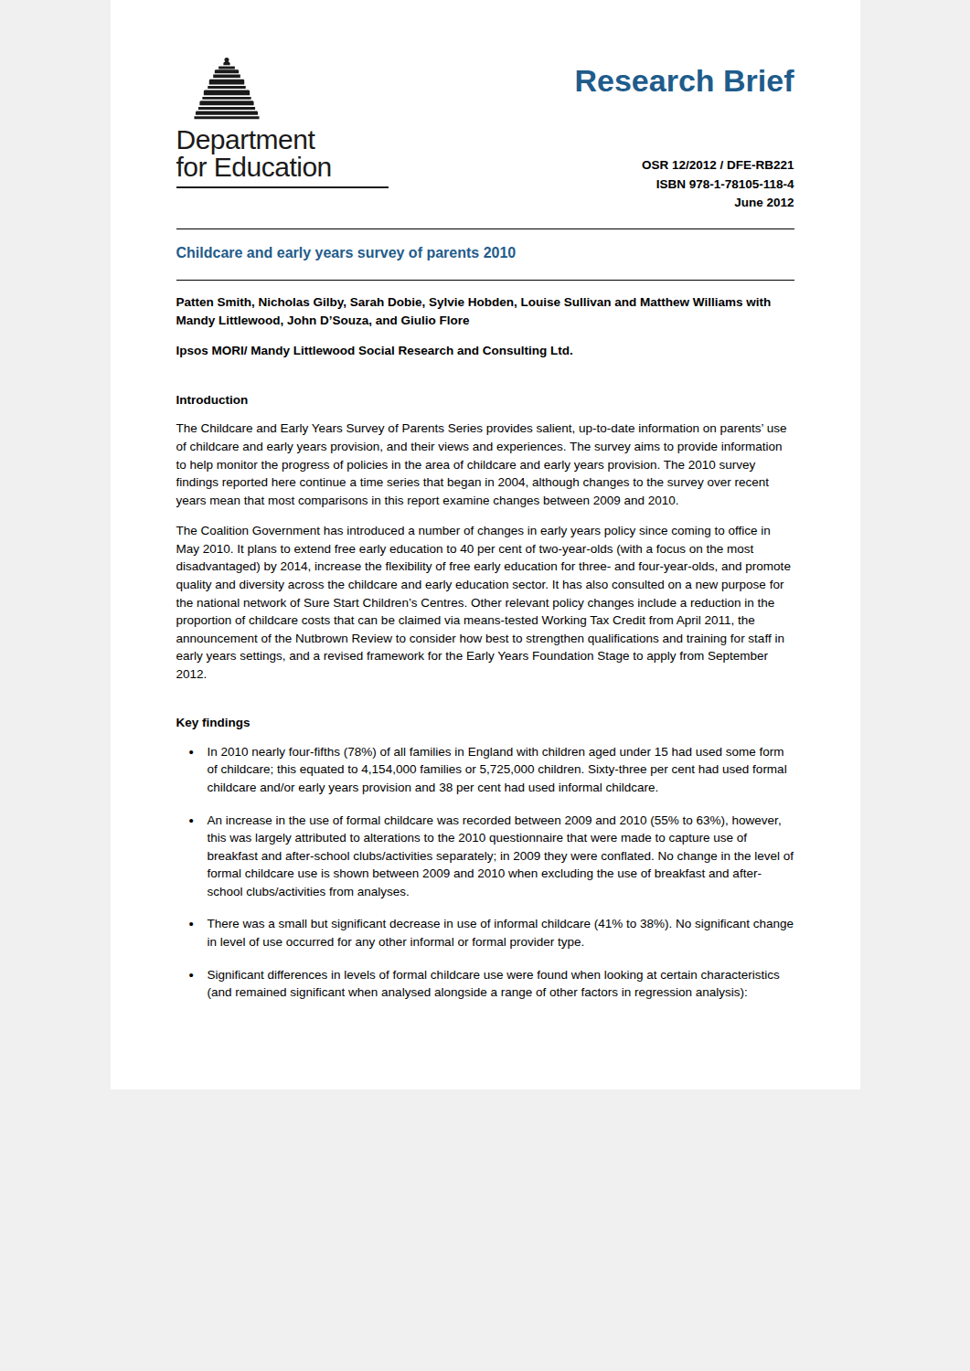Departmentfor Education
Research Brief
OSR 12/2012 / DFE-RB221
ISBN 978-1-78105-118-4
June 2012
Childcare and early years survey of parents 2010
Patten Smith, Nicholas Gilby, Sarah Dobie, Sylvie Hobden, Louise Sullivan and Matthew Williams with Mandy Littlewood, John D’Souza, and Giulio Flore
Ipsos MORI/ Mandy Littlewood Social Research and Consulting Ltd.
Introduction
The Childcare and Early Years Survey of Parents Series provides salient, up-to-date information on parents’ use of childcare and early years provision, and their views and experiences. The survey aims to provide information to help monitor the progress of policies in the area of childcare and early years provision. The 2010 survey findings reported here continue a time series that began in 2004, although changes to the survey over recent years mean that most comparisons in this report examine changes between 2009 and 2010.
The Coalition Government has introduced a number of changes in early years policy since coming to office in May 2010. It plans to extend free early education to 40 per cent of two-year-olds (with a focus on the most disadvantaged) by 2014, increase the flexibility of free early education for three- and four-year-olds, and promote quality and diversity across the childcare and early education sector. It has also consulted on a new purpose for the national network of Sure Start Children’s Centres. Other relevant policy changes include a reduction in the proportion of childcare costs that can be claimed via means-tested Working Tax Credit from April 2011, the announcement of the Nutbrown Review to consider how best to strengthen qualifications and training for staff in early years settings, and a revised framework for the Early Years Foundation Stage to apply from September 2012.
Key findings
In 2010 nearly four-fifths (78%) of all families in England with children aged under 15 had used some form of childcare; this equated to 4,154,000 families or 5,725,000 children. Sixty-three per cent had used formal childcare and/or early years provision and 38 per cent had used informal childcare.
An increase in the use of formal childcare was recorded between 2009 and 2010 (55% to 63%), however, this was largely attributed to alterations to the 2010 questionnaire that were made to capture use of breakfast and after-school clubs/activities separately; in 2009 they were conflated. No change in the level of formal childcare use is shown between 2009 and 2010 when excluding the use of breakfast and after-school clubs/activities from analyses.
There was a small but significant decrease in use of informal childcare (41% to 38%). No significant change in level of use occurred for any other informal or formal provider type.
Significant differences in levels of formal childcare use were found when looking at certain characteristics (and remained significant when analysed alongside a range of other factors in regression analysis):